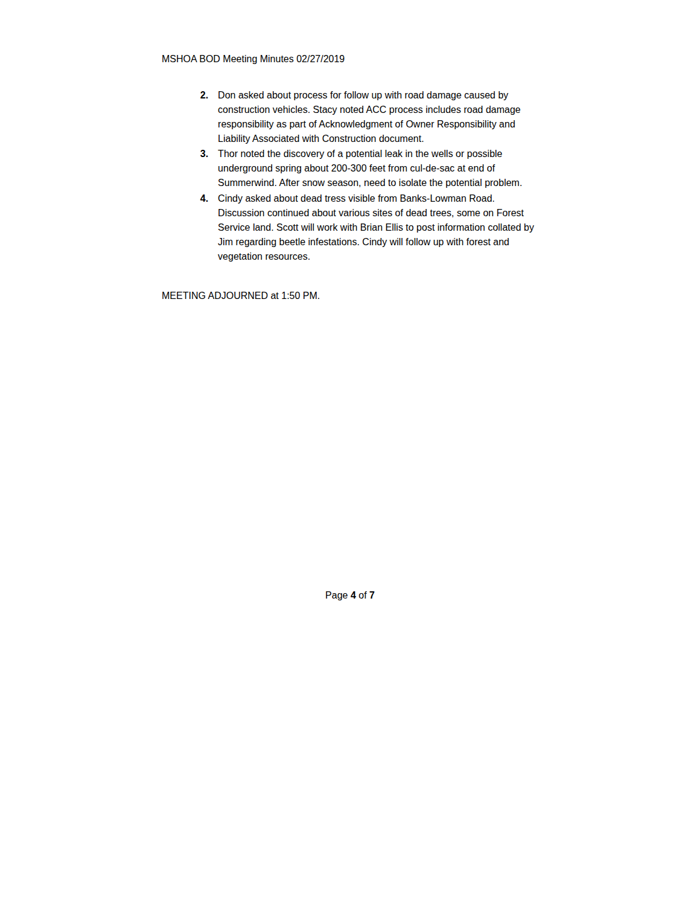MSHOA BOD Meeting Minutes 02/27/2019
Don asked about process for follow up with road damage caused by construction vehicles. Stacy noted ACC process includes road damage responsibility as part of Acknowledgment of Owner Responsibility and Liability Associated with Construction document.
Thor noted the discovery of a potential leak in the wells or possible underground spring about 200-300 feet from cul-de-sac at end of Summerwind. After snow season, need to isolate the potential problem.
Cindy asked about dead tress visible from Banks-Lowman Road. Discussion continued about various sites of dead trees, some on Forest Service land. Scott will work with Brian Ellis to post information collated by Jim regarding beetle infestations. Cindy will follow up with forest and vegetation resources.
MEETING ADJOURNED at 1:50 PM.
Page 4 of 7